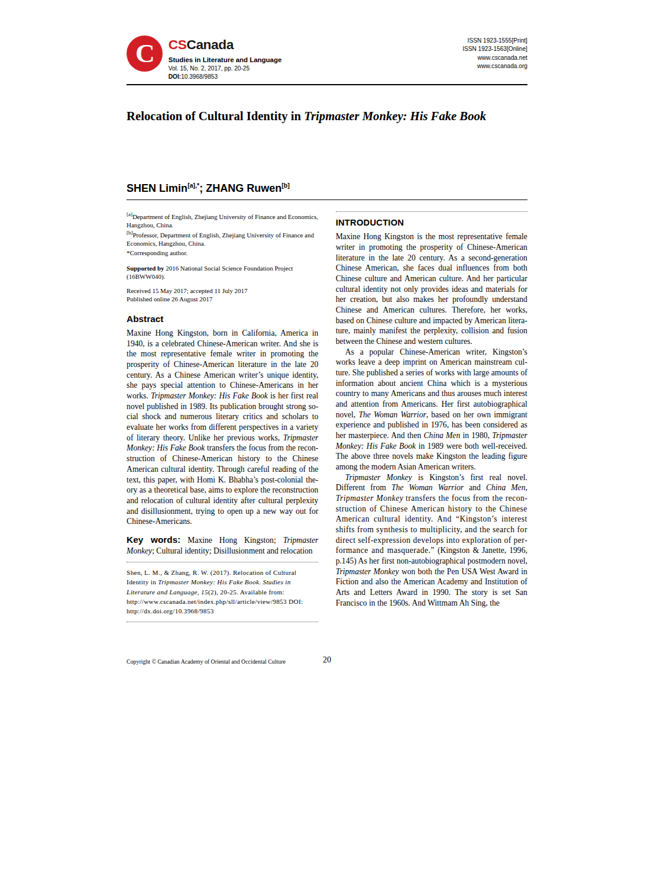C
CS Canada
Studies in Literature and Language
Vol. 15, No. 2, 2017, pp. 20-25
DOI: 10.3968/9853
ISSN 1923-1555[Print]
ISSN 1923-1563[Online]
www.cscanada.net
www.cscanada.org
Relocation of Cultural Identity in Tripmaster Monkey: His Fake Book
SHEN Limin[a],*; ZHANG Ruwen[b]
[a]Department of English, Zhejiang University of Finance and Economics, Hangzhou, China.
[b]Professor, Department of English, Zhejiang University of Finance and Economics, Hangzhou, China.
*Corresponding author.
Supported by 2016 National Social Science Foundation Project (16BWW040).
Received 15 May 2017; accepted 11 July 2017
Published online 26 August 2017
Abstract
Maxine Hong Kingston, born in California, America in 1940, is a celebrated Chinese-American writer. And she is the most representative female writer in promoting the prosperity of Chinese-American literature in the late 20 century. As a Chinese American writer’s unique identity, she pays special attention to Chinese-Americans in her works. Tripmaster Monkey: His Fake Book is her first real novel published in 1989. Its publication brought strong social shock and numerous literary critics and scholars to evaluate her works from different perspectives in a variety of literary theory. Unlike her previous works, Tripmaster Monkey: His Fake Book transfers the focus from the reconstruction of Chinese-American history to the Chinese American cultural identity. Through careful reading of the text, this paper, with Homi K. Bhabha’s post-colonial theory as a theoretical base, aims to explore the reconstruction and relocation of cultural identity after cultural perplexity and disillusionment, trying to open up a new way out for Chinese-Americans.
Key words: Maxine Hong Kingston; Tripmaster Monkey; Cultural identity; Disillusionment and relocation
Shen, L. M., & Zhang, R. W. (2017). Relocation of Cultural Identity in Tripmaster Monkey: His Fake Book. Studies in Literature and Language, 15(2), 20-25. Available from: http://www.cscanada.net/index.php/sll/article/view/9853 DOI: http://dx.doi.org/10.3968/9853
INTRODUCTION
Maxine Hong Kingston is the most representative female writer in promoting the prosperity of Chinese-American literature in the late 20 century. As a second-generation Chinese American, she faces dual influences from both Chinese culture and American culture. And her particular cultural identity not only provides ideas and materials for her creation, but also makes her profoundly understand Chinese and American cultures. Therefore, her works, based on Chinese culture and impacted by American literature, mainly manifest the perplexity, collision and fusion between the Chinese and western cultures.
As a popular Chinese-American writer, Kingston’s works leave a deep imprint on American mainstream culture. She published a series of works with large amounts of information about ancient China which is a mysterious country to many Americans and thus arouses much interest and attention from Americans. Her first autobiographical novel, The Woman Warrior, based on her own immigrant experience and published in 1976, has been considered as her masterpiece. And then China Men in 1980, Tripmaster Monkey: His Fake Book in 1989 were both well-received. The above three novels make Kingston the leading figure among the modern Asian American writers.
Tripmaster Monkey is Kingston’s first real novel. Different from The Woman Warrior and China Men, Tripmaster Monkey transfers the focus from the reconstruction of Chinese American history to the Chinese American cultural identity. And “Kingston’s interest shifts from synthesis to multiplicity, and the search for direct self-expression develops into exploration of performance and masquerade.” (Kingston & Janette, 1996, p.145) As her first non-autobiographical postmodern novel, Tripmaster Monkey won both the Pen USA West Award in Fiction and also the American Academy and Institution of Arts and Letters Award in 1990. The story is set San Francisco in the 1960s. And Wittmam Ah Sing, the
Copyright © Canadian Academy of Oriental and Occidental Culture
20